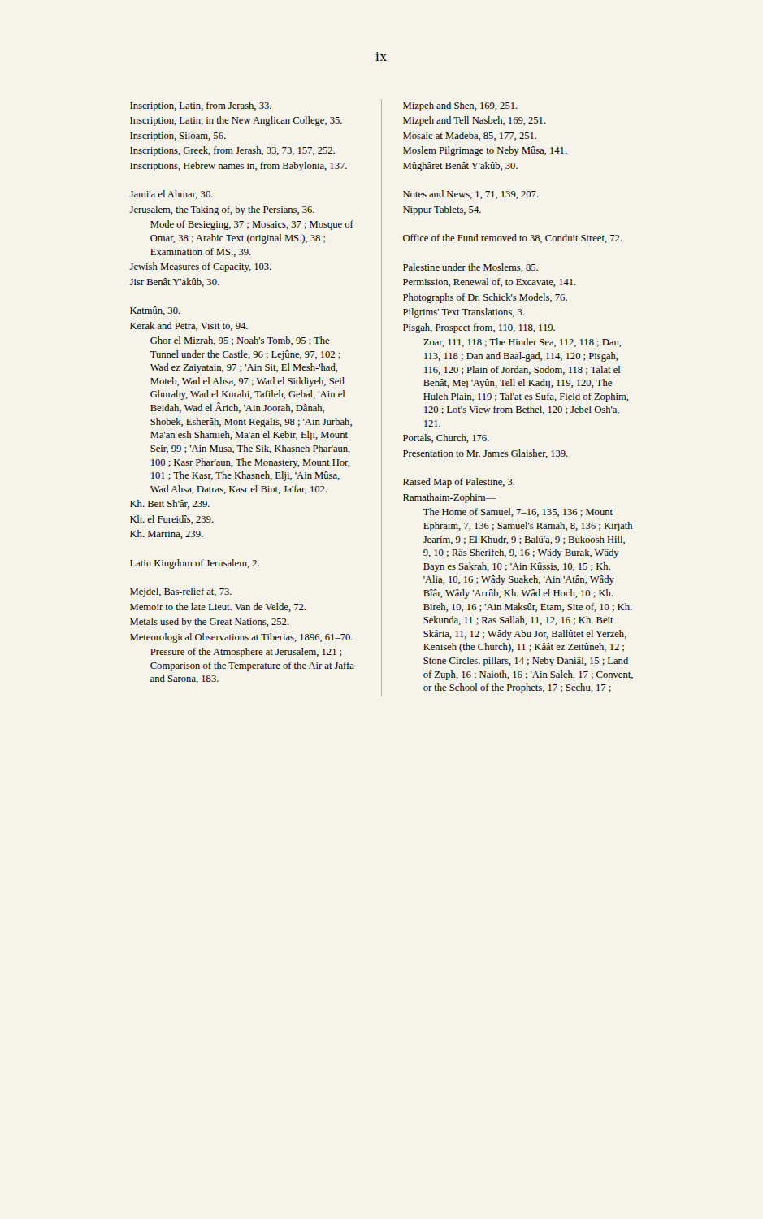ix
Inscription, Latin, from Jerash, 33.
Inscription, Latin, in the New Anglican College, 35.
Inscription, Siloam, 56.
Inscriptions, Greek, from Jerash, 33, 73, 157, 252.
Inscriptions, Hebrew names in, from Babylonia, 137.
Jami'a el Ahmar, 30.
Jerusalem, the Taking of, by the Persians, 36.
Mode of Besieging, 37 ; Mosaics, 37 ; Mosque of Omar, 38 ; Arabic Text (original MS.), 38 ; Examination of MS., 39.
Jewish Measures of Capacity, 103.
Jisr Benât Y'akûb, 30.
Katmûn, 30.
Kerak and Petra, Visit to, 94.
Ghor el Mizrah, 95 ; Noah's Tomb, 95 ; The Tunnel under the Castle, 96 ; Lejûne, 97, 102 ; Wad ez Zaiyatain, 97 ; 'Ain Sit, El Mesh-'had, Moteb, Wad el Ahsa, 97 ; Wad el Siddiyeh, Seil Ghuraby, Wad el Kurahi, Tafileh, Gebal, 'Ain el Beidah, Wad el Ârich, 'Ain Joorah, Dânah, Shobek, Esherâh, Mont Regalis, 98 ; 'Ain Jurbah, Ma'an esh Shamieh, Ma'an el Kebir, Elji, Mount Seir, 99 ; 'Ain Musa, The Sik, Khasneh Phar'aun, 100 ; Kasr Phar'aun, The Monastery, Mount Hor, 101 ; The Kasr, The Khasneh, Elji, 'Ain Mûsa, Wad Ahsa, Datras, Kasr el Bint, Ja'far, 102.
Kh. Beit Sh'âr, 239.
Kh. el Fureidîs, 239.
Kh. Marrina, 239.
Latin Kingdom of Jerusalem, 2.
Mejdel, Bas-relief at, 73.
Memoir to the late Lieut. Van de Velde, 72.
Metals used by the Great Nations, 252.
Meteorological Observations at Tiberias, 1896, 61–70.
Pressure of the Atmosphere at Jerusalem, 121 ; Comparison of the Temperature of the Air at Jaffa and Sarona, 183.
Mizpeh and Shen, 169, 251.
Mizpeh and Tell Nasbeh, 169, 251.
Mosaic at Madeba, 85, 177, 251.
Moslem Pilgrimage to Neby Mûsa, 141.
Mûghâret Benât Y'akûb, 30.
Notes and News, 1, 71, 139, 207.
Nippur Tablets, 54.
Office of the Fund removed to 38, Conduit Street, 72.
Palestine under the Moslems, 85.
Permission, Renewal of, to Excavate, 141.
Photographs of Dr. Schick's Models, 76.
Pilgrims' Text Translations, 3.
Pisgah, Prospect from, 110, 118, 119.
Zoar, 111, 118 ; The Hinder Sea, 112, 118 ; Dan, 113, 118 ; Dan and Baal-gad, 114, 120 ; Pisgah, 116, 120 ; Plain of Jordan, Sodom, 118 ; Talat el Benât, Mej 'Ayûn, Tell el Kadij, 119, 120, The Huleh Plain, 119 ; Tal'at es Sufa, Field of Zophim, 120 ; Lot's View from Bethel, 120 ; Jebel Osh'a, 121.
Portals, Church, 176.
Presentation to Mr. James Glaisher, 139.
Raised Map of Palestine, 3.
Ramathaim-Zophim—
The Home of Samuel, 7–16, 135, 136 ; Mount Ephraim, 7, 136 ; Samuel's Ramah, 8, 136 ; Kirjath Jearim, 9 ; El Khudr, 9 ; Balû'a, 9 ; Bukoosh Hill, 9, 10 ; Râs Sherifeh, 9, 16 ; Wâdy Burak, Wâdy Bayn es Sakrah, 10 ; 'Ain Kûssis, 10, 15 ; Kh. 'Alia, 10, 16 ; Wâdy Suakeh, 'Ain 'Atân, Wâdy Bîâr, Wâdy 'Arrûb, Kh. Wâd el Hoch, 10 ; Kh. Bireh, 10, 16 ; 'Ain Maksûr, Etam, Site of, 10 ; Kh. Sekunda, 11 ; Ras Sallah, 11, 12, 16 ; Kh. Beit Skâria, 11, 12 ; Wâdy Abu Jor, Ballûtet el Yerzeh, Keniseh (the Church), 11 ; Kâât ez Zeitûneh, 12 ; Stone Circles. pillars, 14 ; Neby Daniâl, 15 ; Land of Zuph, 16 ; Naioth, 16 ; 'Ain Saleh, 17 ; Convent, or the School of the Prophets, 17 ; Sechu, 17 ;